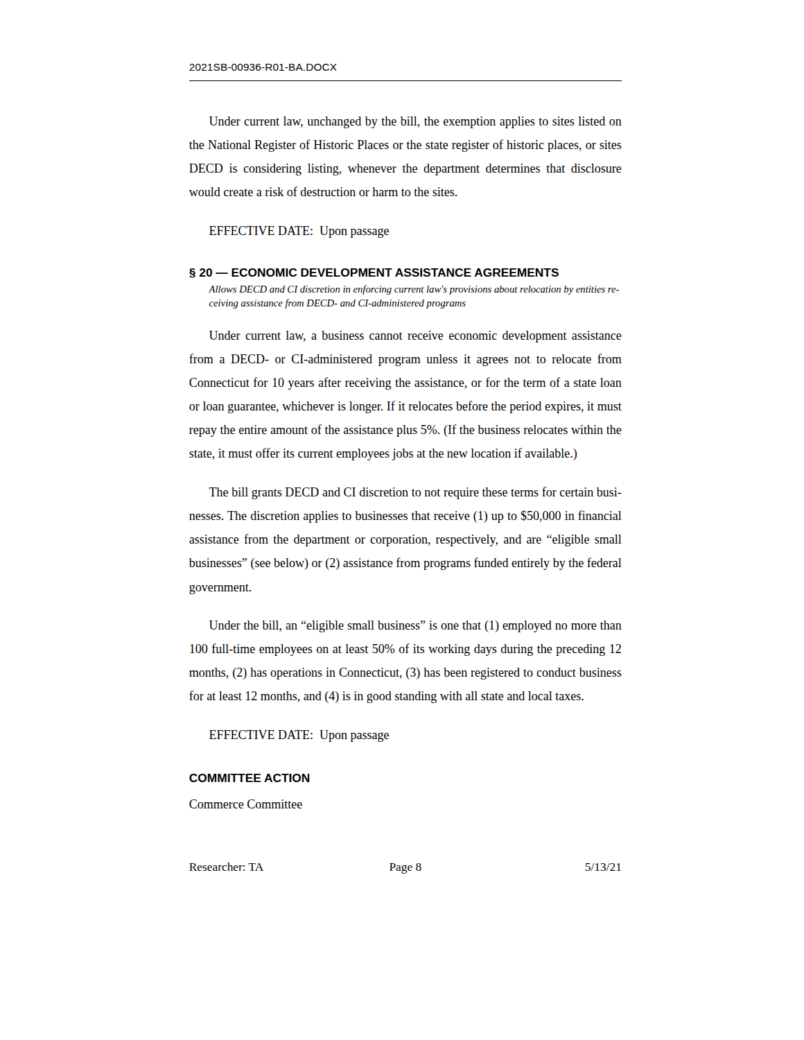2021SB-00936-R01-BA.DOCX
Under current law, unchanged by the bill, the exemption applies to sites listed on the National Register of Historic Places or the state register of historic places, or sites DECD is considering listing, whenever the department determines that disclosure would create a risk of destruction or harm to the sites.
EFFECTIVE DATE: Upon passage
§ 20 — ECONOMIC DEVELOPMENT ASSISTANCE AGREEMENTS
Allows DECD and CI discretion in enforcing current law's provisions about relocation by entities receiving assistance from DECD- and CI-administered programs
Under current law, a business cannot receive economic development assistance from a DECD- or CI-administered program unless it agrees not to relocate from Connecticut for 10 years after receiving the assistance, or for the term of a state loan or loan guarantee, whichever is longer. If it relocates before the period expires, it must repay the entire amount of the assistance plus 5%. (If the business relocates within the state, it must offer its current employees jobs at the new location if available.)
The bill grants DECD and CI discretion to not require these terms for certain businesses. The discretion applies to businesses that receive (1) up to $50,000 in financial assistance from the department or corporation, respectively, and are “eligible small businesses” (see below) or (2) assistance from programs funded entirely by the federal government.
Under the bill, an “eligible small business” is one that (1) employed no more than 100 full-time employees on at least 50% of its working days during the preceding 12 months, (2) has operations in Connecticut, (3) has been registered to conduct business for at least 12 months, and (4) is in good standing with all state and local taxes.
EFFECTIVE DATE: Upon passage
COMMITTEE ACTION
Commerce Committee
Researcher: TA
Page 8
5/13/21